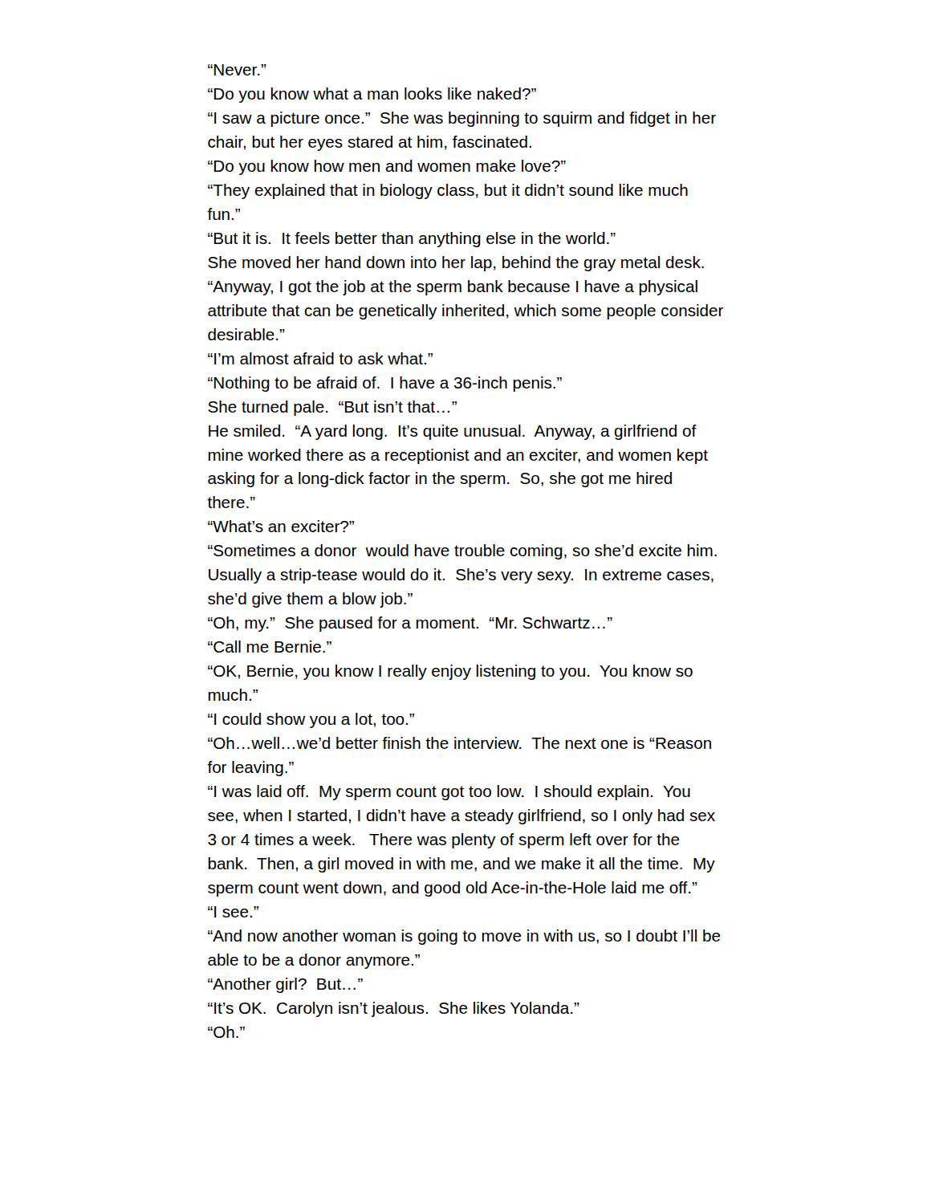“Never.”
“Do you know what a man looks like naked?”
“I saw a picture once.” She was beginning to squirm and fidget in her chair, but her eyes stared at him, fascinated.
“Do you know how men and women make love?”
“They explained that in biology class, but it didn’t sound like much fun.”
“But it is. It feels better than anything else in the world.”
She moved her hand down into her lap, behind the gray metal desk.
“Anyway, I got the job at the sperm bank because I have a physical attribute that can be genetically inherited, which some people consider desirable.”
“I’m almost afraid to ask what.”
“Nothing to be afraid of. I have a 36-inch penis.”
She turned pale. “But isn’t that…”
He smiled. “A yard long. It’s quite unusual. Anyway, a girlfriend of mine worked there as a receptionist and an exciter, and women kept asking for a long-dick factor in the sperm. So, she got me hired there.”
“What’s an exciter?”
“Sometimes a donor would have trouble coming, so she’d excite him. Usually a strip-tease would do it. She’s very sexy. In extreme cases, she’d give them a blow job.”
“Oh, my.” She paused for a moment. “Mr. Schwartz…”
“Call me Bernie.”
“OK, Bernie, you know I really enjoy listening to you. You know so much.”
“I could show you a lot, too.”
“Oh…well…we’d better finish the interview. The next one is “Reason for leaving.”
“I was laid off. My sperm count got too low. I should explain. You see, when I started, I didn’t have a steady girlfriend, so I only had sex 3 or 4 times a week. There was plenty of sperm left over for the bank. Then, a girl moved in with me, and we make it all the time. My sperm count went down, and good old Ace-in-the-Hole laid me off.”
“I see.”
“And now another woman is going to move in with us, so I doubt I’ll be able to be a donor anymore.”
“Another girl? But…”
“It’s OK. Carolyn isn’t jealous. She likes Yolanda.”
“Oh.”